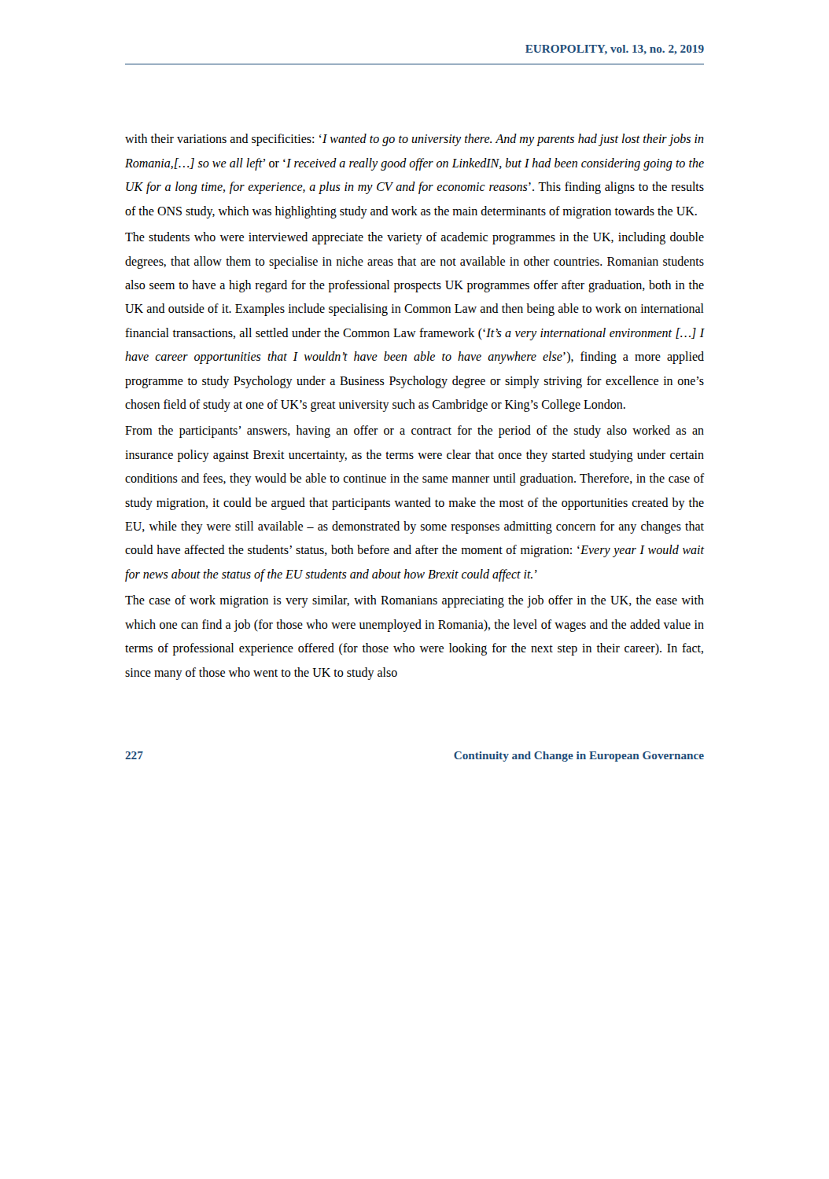EUROPOLITY, vol. 13, no. 2, 2019
with their variations and specificities: ‘I wanted to go to university there. And my parents had just lost their jobs in Romania,[…] so we all left’ or ‘I received a really good offer on LinkedIN, but I had been considering going to the UK for a long time, for experience, a plus in my CV and for economic reasons’. This finding aligns to the results of the ONS study, which was highlighting study and work as the main determinants of migration towards the UK.
The students who were interviewed appreciate the variety of academic programmes in the UK, including double degrees, that allow them to specialise in niche areas that are not available in other countries. Romanian students also seem to have a high regard for the professional prospects UK programmes offer after graduation, both in the UK and outside of it. Examples include specialising in Common Law and then being able to work on international financial transactions, all settled under the Common Law framework (‘It’s a very international environment […] I have career opportunities that I wouldn’t have been able to have anywhere else’), finding a more applied programme to study Psychology under a Business Psychology degree or simply striving for excellence in one’s chosen field of study at one of UK’s great university such as Cambridge or King’s College London.
From the participants’ answers, having an offer or a contract for the period of the study also worked as an insurance policy against Brexit uncertainty, as the terms were clear that once they started studying under certain conditions and fees, they would be able to continue in the same manner until graduation. Therefore, in the case of study migration, it could be argued that participants wanted to make the most of the opportunities created by the EU, while they were still available – as demonstrated by some responses admitting concern for any changes that could have affected the students’ status, both before and after the moment of migration: ‘Every year I would wait for news about the status of the EU students and about how Brexit could affect it.’
The case of work migration is very similar, with Romanians appreciating the job offer in the UK, the ease with which one can find a job (for those who were unemployed in Romania), the level of wages and the added value in terms of professional experience offered (for those who were looking for the next step in their career). In fact, since many of those who went to the UK to study also
227 Continuity and Change in European Governance